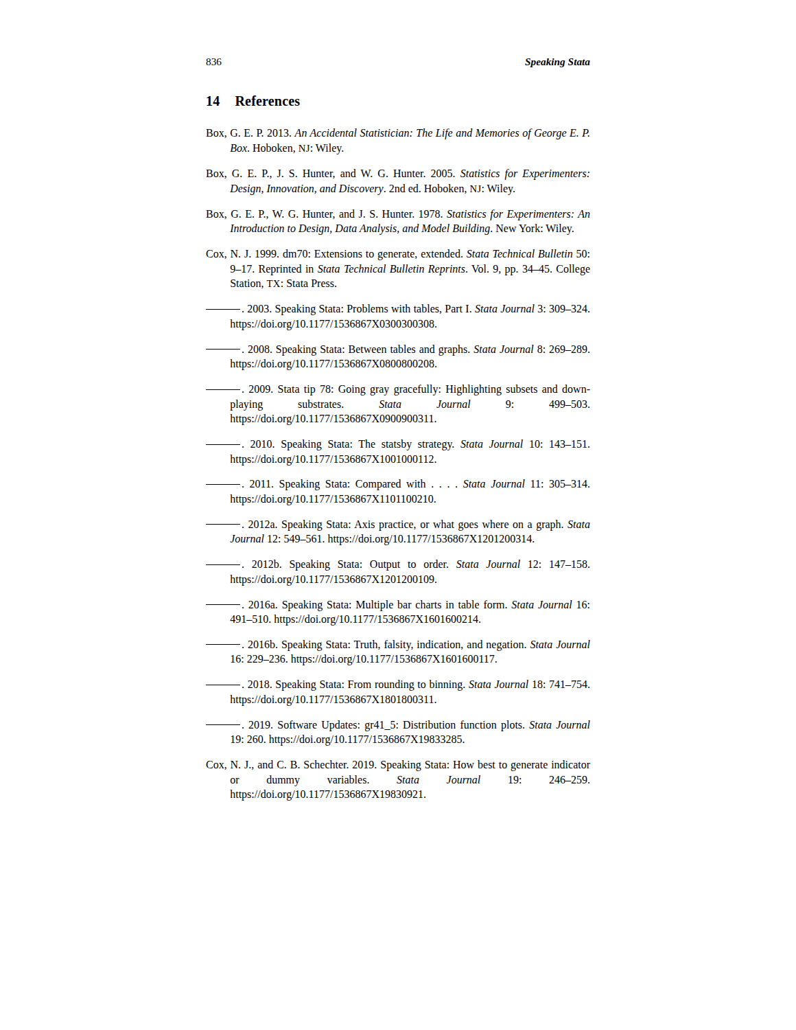836 Speaking Stata
14 References
Box, G. E. P. 2013. An Accidental Statistician: The Life and Memories of George E. P. Box. Hoboken, NJ: Wiley.
Box, G. E. P., J. S. Hunter, and W. G. Hunter. 2005. Statistics for Experimenters: Design, Innovation, and Discovery. 2nd ed. Hoboken, NJ: Wiley.
Box, G. E. P., W. G. Hunter, and J. S. Hunter. 1978. Statistics for Experimenters: An Introduction to Design, Data Analysis, and Model Building. New York: Wiley.
Cox, N. J. 1999. dm70: Extensions to generate, extended. Stata Technical Bulletin 50: 9–17. Reprinted in Stata Technical Bulletin Reprints. Vol. 9, pp. 34–45. College Station, TX: Stata Press.
. 2003. Speaking Stata: Problems with tables, Part I. Stata Journal 3: 309–324. https://doi.org/10.1177/1536867X0300300308.
. 2008. Speaking Stata: Between tables and graphs. Stata Journal 8: 269–289. https://doi.org/10.1177/1536867X0800800208.
. 2009. Stata tip 78: Going gray gracefully: Highlighting subsets and downplaying substrates. Stata Journal 9: 499–503. https://doi.org/10.1177/1536867X0900900311.
. 2010. Speaking Stata: The statsby strategy. Stata Journal 10: 143–151. https://doi.org/10.1177/1536867X1001000112.
. 2011. Speaking Stata: Compared with . . . . Stata Journal 11: 305–314. https://doi.org/10.1177/1536867X1101100210.
. 2012a. Speaking Stata: Axis practice, or what goes where on a graph. Stata Journal 12: 549–561. https://doi.org/10.1177/1536867X1201200314.
. 2012b. Speaking Stata: Output to order. Stata Journal 12: 147–158. https://doi.org/10.1177/1536867X1201200109.
. 2016a. Speaking Stata: Multiple bar charts in table form. Stata Journal 16: 491–510. https://doi.org/10.1177/1536867X1601600214.
. 2016b. Speaking Stata: Truth, falsity, indication, and negation. Stata Journal 16: 229–236. https://doi.org/10.1177/1536867X1601600117.
. 2018. Speaking Stata: From rounding to binning. Stata Journal 18: 741–754. https://doi.org/10.1177/1536867X1801800311.
. 2019. Software Updates: gr41_5: Distribution function plots. Stata Journal 19: 260. https://doi.org/10.1177/1536867X19833285.
Cox, N. J., and C. B. Schechter. 2019. Speaking Stata: How best to generate indicator or dummy variables. Stata Journal 19: 246–259. https://doi.org/10.1177/1536867X19830921.